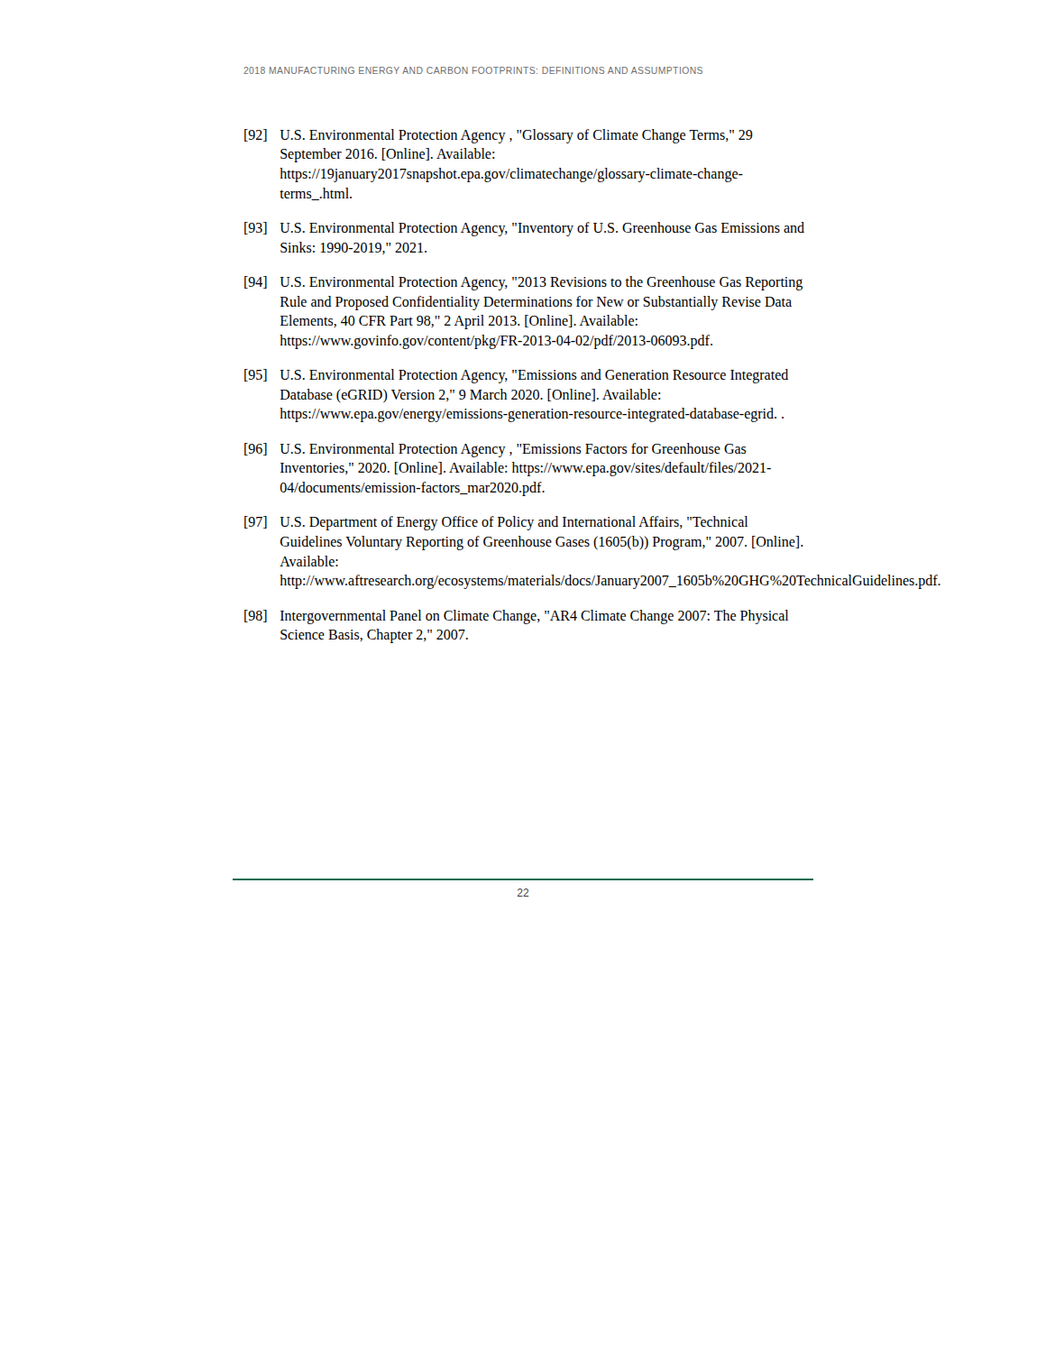2018 Manufacturing Energy and Carbon Footprints: Definitions and Assumptions
[92] U.S. Environmental Protection Agency , "Glossary of Climate Change Terms," 29 September 2016. [Online]. Available: https://19january2017snapshot.epa.gov/climatechange/glossary-climate-change-terms_.html.
[93] U.S. Environmental Protection Agency, "Inventory of U.S. Greenhouse Gas Emissions and Sinks: 1990-2019," 2021.
[94] U.S. Environmental Protection Agency, "2013 Revisions to the Greenhouse Gas Reporting Rule and Proposed Confidentiality Determinations for New or Substantially Revise Data Elements, 40 CFR Part 98," 2 April 2013. [Online]. Available: https://www.govinfo.gov/content/pkg/FR-2013-04-02/pdf/2013-06093.pdf.
[95] U.S. Environmental Protection Agency, "Emissions and Generation Resource Integrated Database (eGRID) Version 2," 9 March 2020. [Online]. Available: https://www.epa.gov/energy/emissions-generation-resource-integrated-database-egrid. .
[96] U.S. Environmental Protection Agency , "Emissions Factors for Greenhouse Gas Inventories," 2020. [Online]. Available: https://www.epa.gov/sites/default/files/2021-04/documents/emission-factors_mar2020.pdf.
[97] U.S. Department of Energy Office of Policy and International Affairs, "Technical Guidelines Voluntary Reporting of Greenhouse Gases (1605(b)) Program," 2007. [Online]. Available: http://www.aftresearch.org/ecosystems/materials/docs/January2007_1605b%20GHG%20TechnicalGuidelines.pdf.
[98] Intergovernmental Panel on Climate Change, "AR4 Climate Change 2007: The Physical Science Basis, Chapter 2," 2007.
22